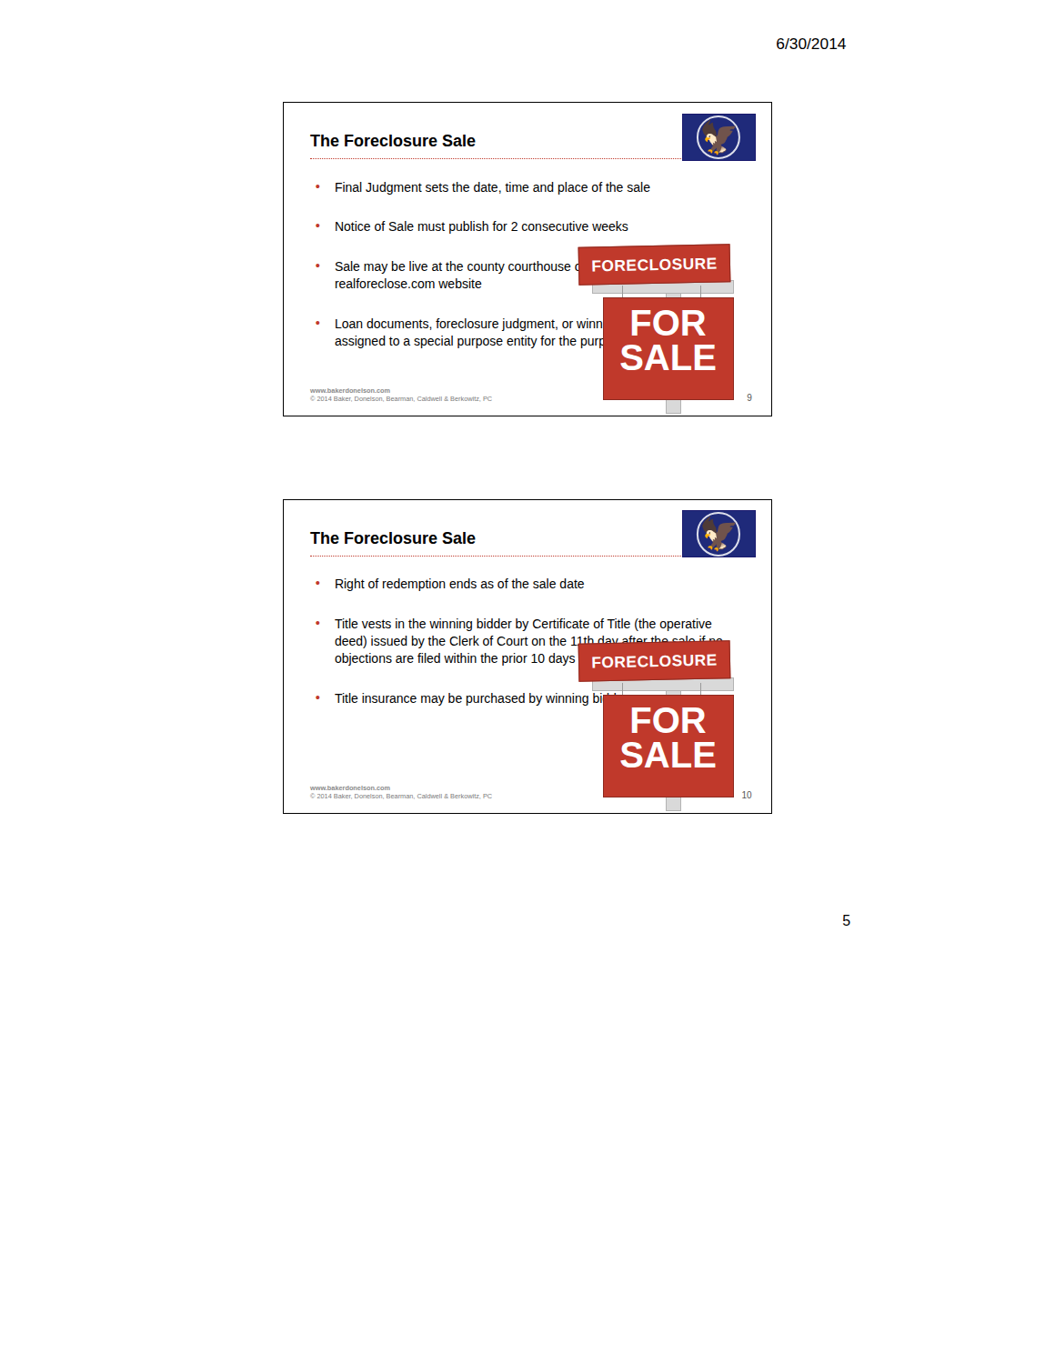6/30/2014
🦅
The Foreclosure Sale
Final Judgment sets the date, time and place of the sale
Notice of Sale must publish for 2 consecutive weeks
Sale may be live at the county courthouse or on-line, generally at the realforeclose.com website
Loan documents, foreclosure judgment, or winning bid may be assigned to a special purpose entity for the purposes of taking title
FORECLOSURE
FOR SALE
www.bakerdonelson.com
© 2014 Baker, Donelson, Bearman, Caldwell & Berkowitz, PC
9
🦅
The Foreclosure Sale
Right of redemption ends as of the sale date
Title vests in the winning bidder by Certificate of Title (the operative deed) issued by the Clerk of Court on the 11th day after the sale if no objections are filed within the prior 10 days
Title insurance may be purchased by winning bidder
FORECLOSURE
FOR SALE
www.bakerdonelson.com
© 2014 Baker, Donelson, Bearman, Caldwell & Berkowitz, PC
10
5